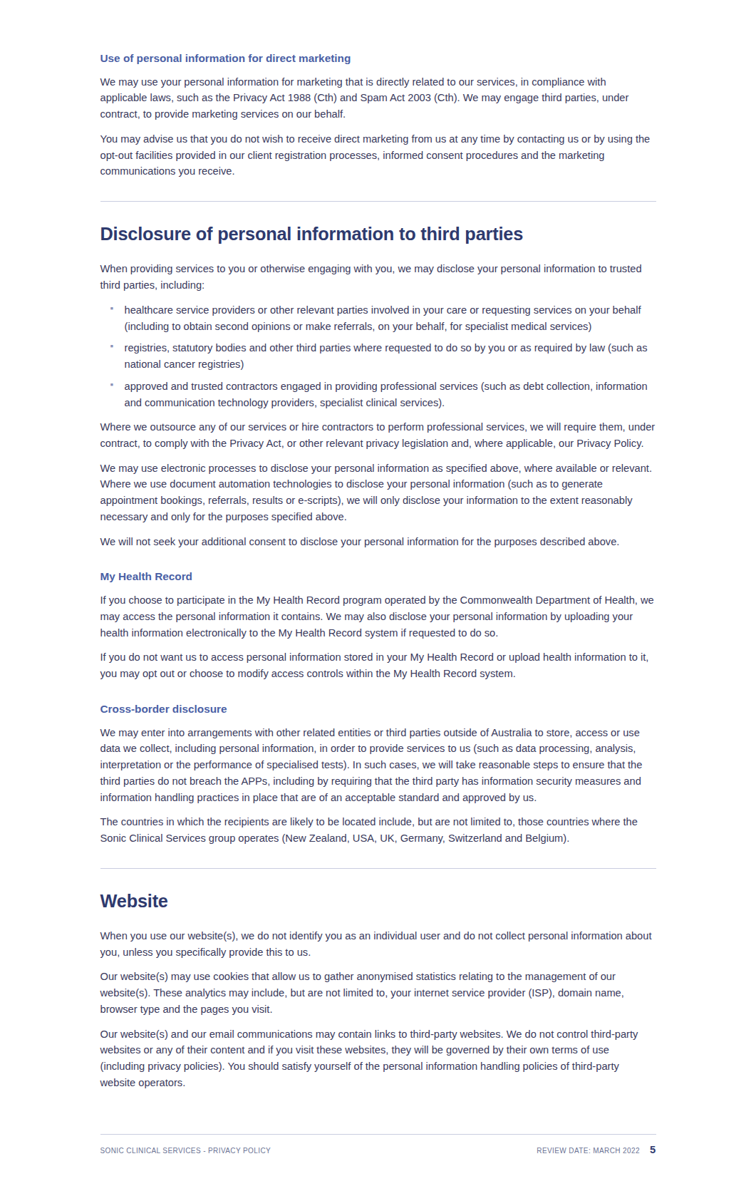Use of personal information for direct marketing
We may use your personal information for marketing that is directly related to our services, in compliance with applicable laws, such as the Privacy Act 1988 (Cth) and Spam Act 2003 (Cth). We may engage third parties, under contract, to provide marketing services on our behalf.
You may advise us that you do not wish to receive direct marketing from us at any time by contacting us or by using the opt-out facilities provided in our client registration processes, informed consent procedures and the marketing communications you receive.
Disclosure of personal information to third parties
When providing services to you or otherwise engaging with you, we may disclose your personal information to trusted third parties, including:
healthcare service providers or other relevant parties involved in your care or requesting services on your behalf (including to obtain second opinions or make referrals, on your behalf, for specialist medical services)
registries, statutory bodies and other third parties where requested to do so by you or as required by law (such as national cancer registries)
approved and trusted contractors engaged in providing professional services (such as debt collection, information and communication technology providers, specialist clinical services).
Where we outsource any of our services or hire contractors to perform professional services, we will require them, under contract, to comply with the Privacy Act, or other relevant privacy legislation and, where applicable, our Privacy Policy.
We may use electronic processes to disclose your personal information as specified above, where available or relevant. Where we use document automation technologies to disclose your personal information (such as to generate appointment bookings, referrals, results or e-scripts), we will only disclose your information to the extent reasonably necessary and only for the purposes specified above.
We will not seek your additional consent to disclose your personal information for the purposes described above.
My Health Record
If you choose to participate in the My Health Record program operated by the Commonwealth Department of Health, we may access the personal information it contains. We may also disclose your personal information by uploading your health information electronically to the My Health Record system if requested to do so.
If you do not want us to access personal information stored in your My Health Record or upload health information to it, you may opt out or choose to modify access controls within the My Health Record system.
Cross-border disclosure
We may enter into arrangements with other related entities or third parties outside of Australia to store, access or use data we collect, including personal information, in order to provide services to us (such as data processing, analysis, interpretation or the performance of specialised tests). In such cases, we will take reasonable steps to ensure that the third parties do not breach the APPs, including by requiring that the third party has information security measures and information handling practices in place that are of an acceptable standard and approved by us.
The countries in which the recipients are likely to be located include, but are not limited to, those countries where the Sonic Clinical Services group operates (New Zealand, USA, UK, Germany, Switzerland and Belgium).
Website
When you use our website(s), we do not identify you as an individual user and do not collect personal information about you, unless you specifically provide this to us.
Our website(s) may use cookies that allow us to gather anonymised statistics relating to the management of our website(s). These analytics may include, but are not limited to, your internet service provider (ISP), domain name, browser type and the pages you visit.
Our website(s) and our email communications may contain links to third-party websites. We do not control third-party websites or any of their content and if you visit these websites, they will be governed by their own terms of use (including privacy policies). You should satisfy yourself of the personal information handling policies of third-party website operators.
Sonic Clinical Services - Privacy Policy
Review date: March 2022 5